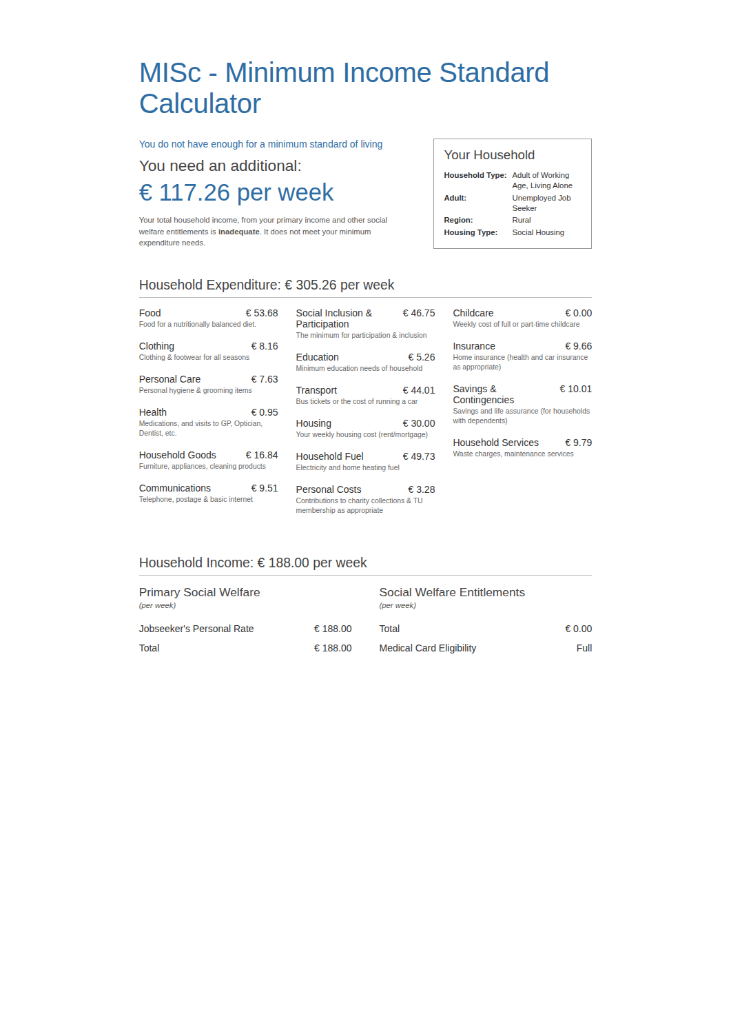MISc - Minimum Income Standard Calculator
You do not have enough for a minimum standard of living
You need an additional:
€ 117.26 per week
Your total household income, from your primary income and other social welfare entitlements is inadequate. It does not meet your minimum expenditure needs.
Your Household
| Household Type: | Adult of Working Age, Living Alone |
| Adult: | Unemployed Job Seeker |
| Region: | Rural |
| Housing Type: | Social Housing |
Household Expenditure: € 305.26 per week
Food€ 53.68
Food for a nutritionally balanced diet.
Clothing€ 8.16
Clothing & footwear for all seasons
Personal Care€ 7.63
Personal hygiene & grooming items
Health€ 0.95
Medications, and visits to GP, Optician, Dentist, etc.
Household Goods€ 16.84
Furniture, appliances, cleaning products
Communications€ 9.51
Telephone, postage & basic internet
Social Inclusion & Participation€ 46.75
The minimum for participation & inclusion
Education€ 5.26
Minimum education needs of household
Transport€ 44.01
Bus tickets or the cost of running a car
Housing€ 30.00
Your weekly housing cost (rent/mortgage)
Household Fuel€ 49.73
Electricity and home heating fuel
Personal Costs€ 3.28
Contributions to charity collections & TU membership as appropriate
Childcare€ 0.00
Weekly cost of full or part-time childcare
Insurance€ 9.66
Home insurance (health and car insurance as appropriate)
Savings & Contingencies€ 10.01
Savings and life assurance (for households with dependents)
Household Services€ 9.79
Waste charges, maintenance services
Household Income: € 188.00 per week
Primary Social Welfare
(per week)
Jobseeker's Personal Rate€ 188.00
Total€ 188.00
Social Welfare Entitlements
(per week)
Total€ 0.00
Medical Card Eligibility Full